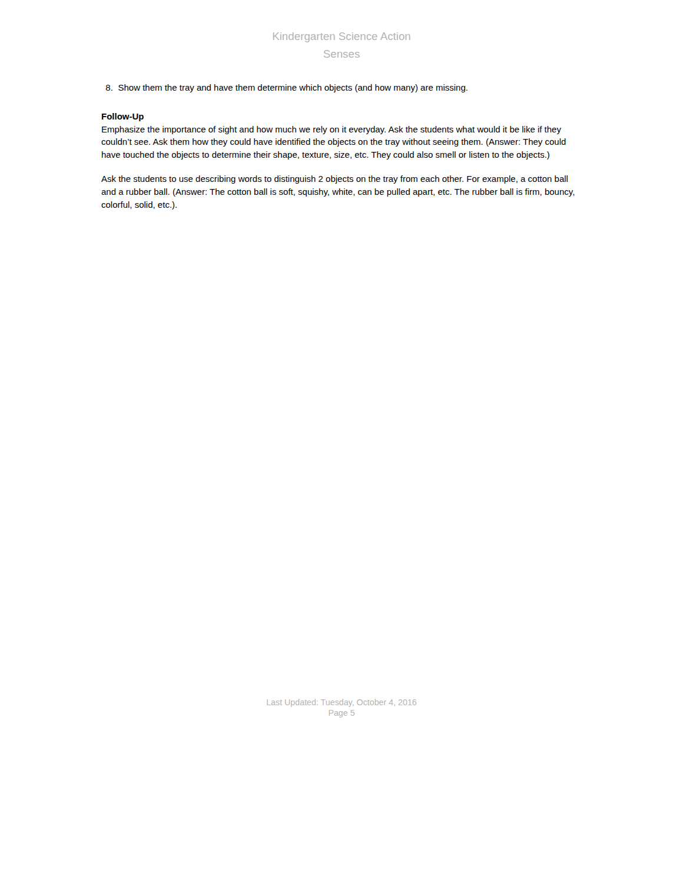Kindergarten Science Action Senses
Show them the tray and have them determine which objects (and how many) are missing.
Follow-Up
Emphasize the importance of sight and how much we rely on it everyday. Ask the students what would it be like if they couldn’t see. Ask them how they could have identified the objects on the tray without seeing them. (Answer: They could have touched the objects to determine their shape, texture, size, etc. They could also smell or listen to the objects.)
Ask the students to use describing words to distinguish 2 objects on the tray from each other. For example, a cotton ball and a rubber ball. (Answer: The cotton ball is soft, squishy, white, can be pulled apart, etc. The rubber ball is firm, bouncy, colorful, solid, etc.).
Last Updated: Tuesday, October 4, 2016
Page 5